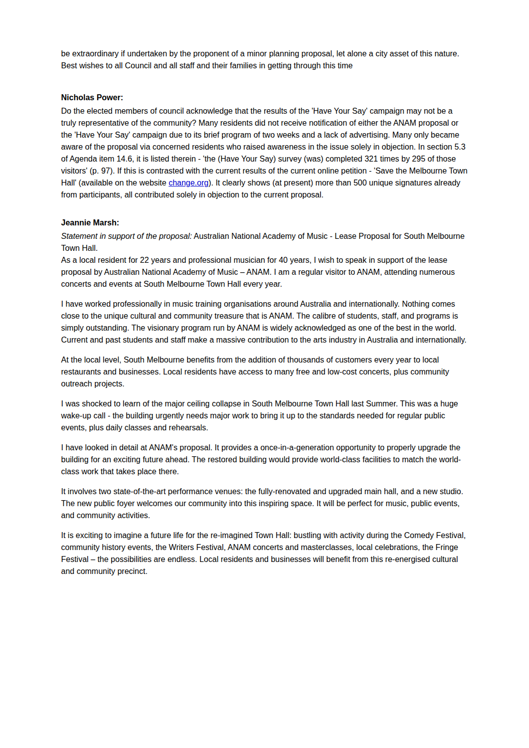be extraordinary if undertaken by the proponent of a minor planning proposal, let alone a city asset of this nature. Best wishes to all Council and all staff and their families in getting through this time
Nicholas Power:
Do the elected members of council acknowledge that the results of the 'Have Your Say' campaign may not be a truly representative of the community? Many residents did not receive notification of either the ANAM proposal or the 'Have Your Say' campaign due to its brief program of two weeks and a lack of advertising. Many only became aware of the proposal via concerned residents who raised awareness in the issue solely in objection. In section 5.3 of Agenda item 14.6, it is listed therein - 'the (Have Your Say) survey (was) completed 321 times by 295 of those visitors' (p. 97). If this is contrasted with the current results of the current online petition - 'Save the Melbourne Town Hall' (available on the website change.org). It clearly shows (at present) more than 500 unique signatures already from participants, all contributed solely in objection to the current proposal.
Jeannie Marsh:
Statement in support of the proposal: Australian National Academy of Music - Lease Proposal for South Melbourne Town Hall.
As a local resident for 22 years and professional musician for 40 years, I wish to speak in support of the lease proposal by Australian National Academy of Music – ANAM. I am a regular visitor to ANAM, attending numerous concerts and events at South Melbourne Town Hall every year.
I have worked professionally in music training organisations around Australia and internationally. Nothing comes close to the unique cultural and community treasure that is ANAM. The calibre of students, staff, and programs is simply outstanding. The visionary program run by ANAM is widely acknowledged as one of the best in the world. Current and past students and staff make a massive contribution to the arts industry in Australia and internationally.
At the local level, South Melbourne benefits from the addition of thousands of customers every year to local restaurants and businesses. Local residents have access to many free and low-cost concerts, plus community outreach projects.
I was shocked to learn of the major ceiling collapse in South Melbourne Town Hall last Summer. This was a huge wake-up call - the building urgently needs major work to bring it up to the standards needed for regular public events, plus daily classes and rehearsals.
I have looked in detail at ANAM's proposal. It provides a once-in-a-generation opportunity to properly upgrade the building for an exciting future ahead. The restored building would provide world-class facilities to match the world-class work that takes place there.
It involves two state-of-the-art performance venues: the fully-renovated and upgraded main hall, and a new studio. The new public foyer welcomes our community into this inspiring space. It will be perfect for music, public events, and community activities.
It is exciting to imagine a future life for the re-imagined Town Hall: bustling with activity during the Comedy Festival, community history events, the Writers Festival, ANAM concerts and masterclasses, local celebrations, the Fringe Festival – the possibilities are endless. Local residents and businesses will benefit from this re-energised cultural and community precinct.